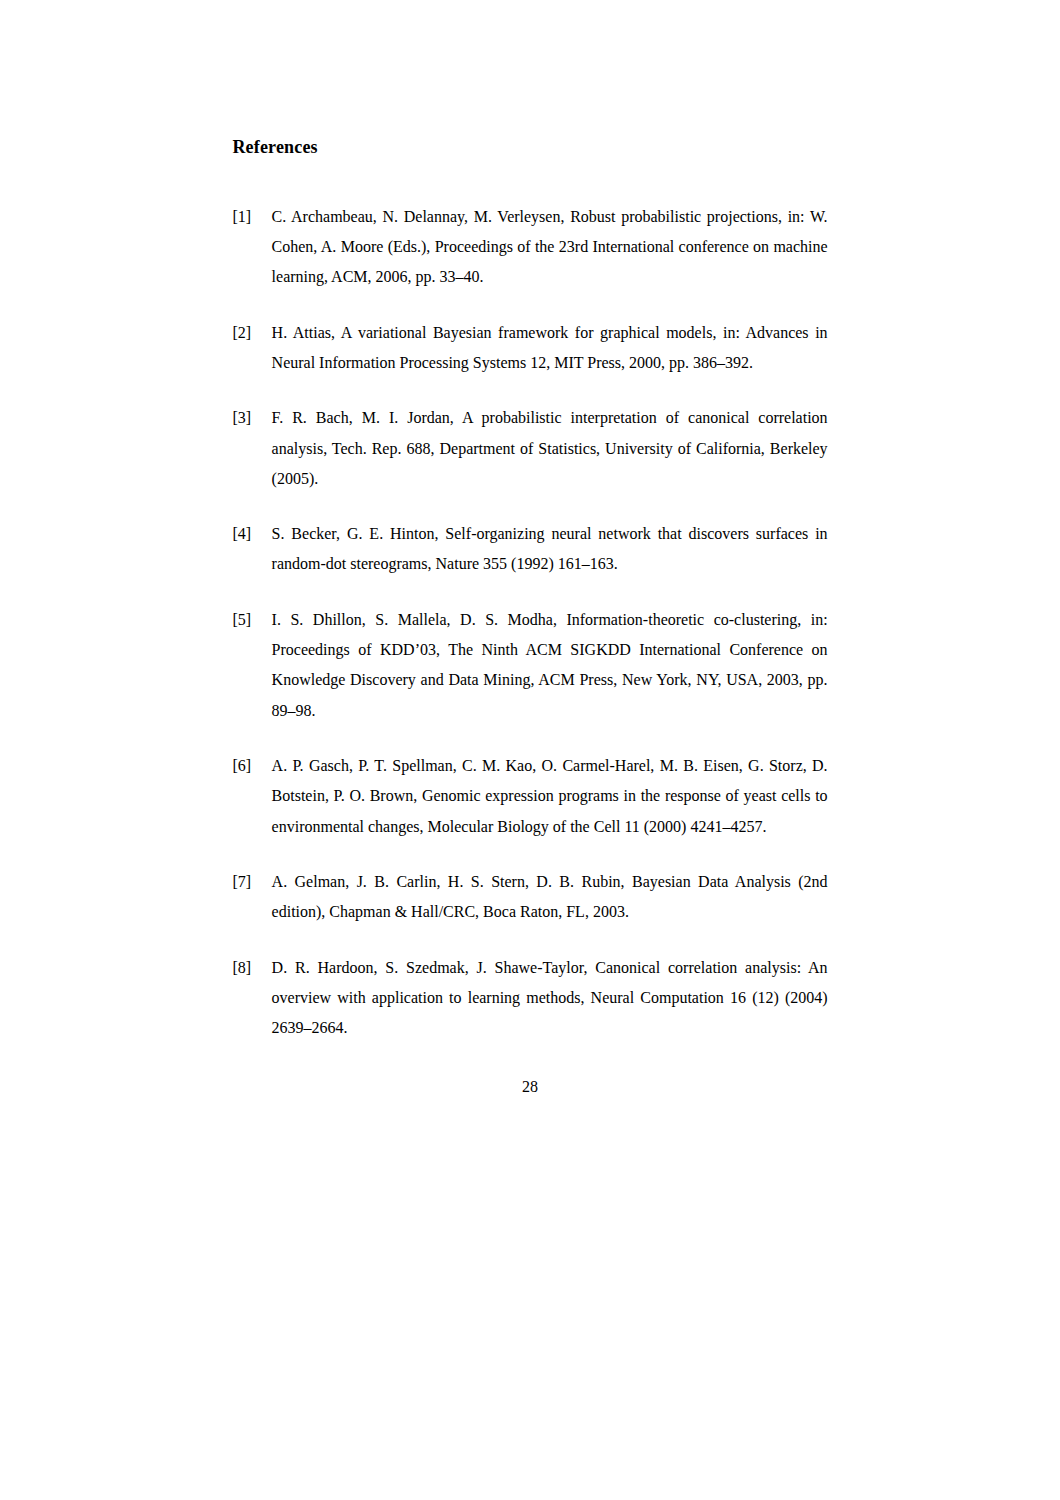References
[1] C. Archambeau, N. Delannay, M. Verleysen, Robust probabilistic projections, in: W. Cohen, A. Moore (Eds.), Proceedings of the 23rd International conference on machine learning, ACM, 2006, pp. 33–40.
[2] H. Attias, A variational Bayesian framework for graphical models, in: Advances in Neural Information Processing Systems 12, MIT Press, 2000, pp. 386–392.
[3] F. R. Bach, M. I. Jordan, A probabilistic interpretation of canonical correlation analysis, Tech. Rep. 688, Department of Statistics, University of California, Berkeley (2005).
[4] S. Becker, G. E. Hinton, Self-organizing neural network that discovers surfaces in random-dot stereograms, Nature 355 (1992) 161–163.
[5] I. S. Dhillon, S. Mallela, D. S. Modha, Information-theoretic co-clustering, in: Proceedings of KDD’03, The Ninth ACM SIGKDD International Conference on Knowledge Discovery and Data Mining, ACM Press, New York, NY, USA, 2003, pp. 89–98.
[6] A. P. Gasch, P. T. Spellman, C. M. Kao, O. Carmel-Harel, M. B. Eisen, G. Storz, D. Botstein, P. O. Brown, Genomic expression programs in the response of yeast cells to environmental changes, Molecular Biology of the Cell 11 (2000) 4241–4257.
[7] A. Gelman, J. B. Carlin, H. S. Stern, D. B. Rubin, Bayesian Data Analysis (2nd edition), Chapman & Hall/CRC, Boca Raton, FL, 2003.
[8] D. R. Hardoon, S. Szedmak, J. Shawe-Taylor, Canonical correlation analysis: An overview with application to learning methods, Neural Computation 16 (12) (2004) 2639–2664.
28